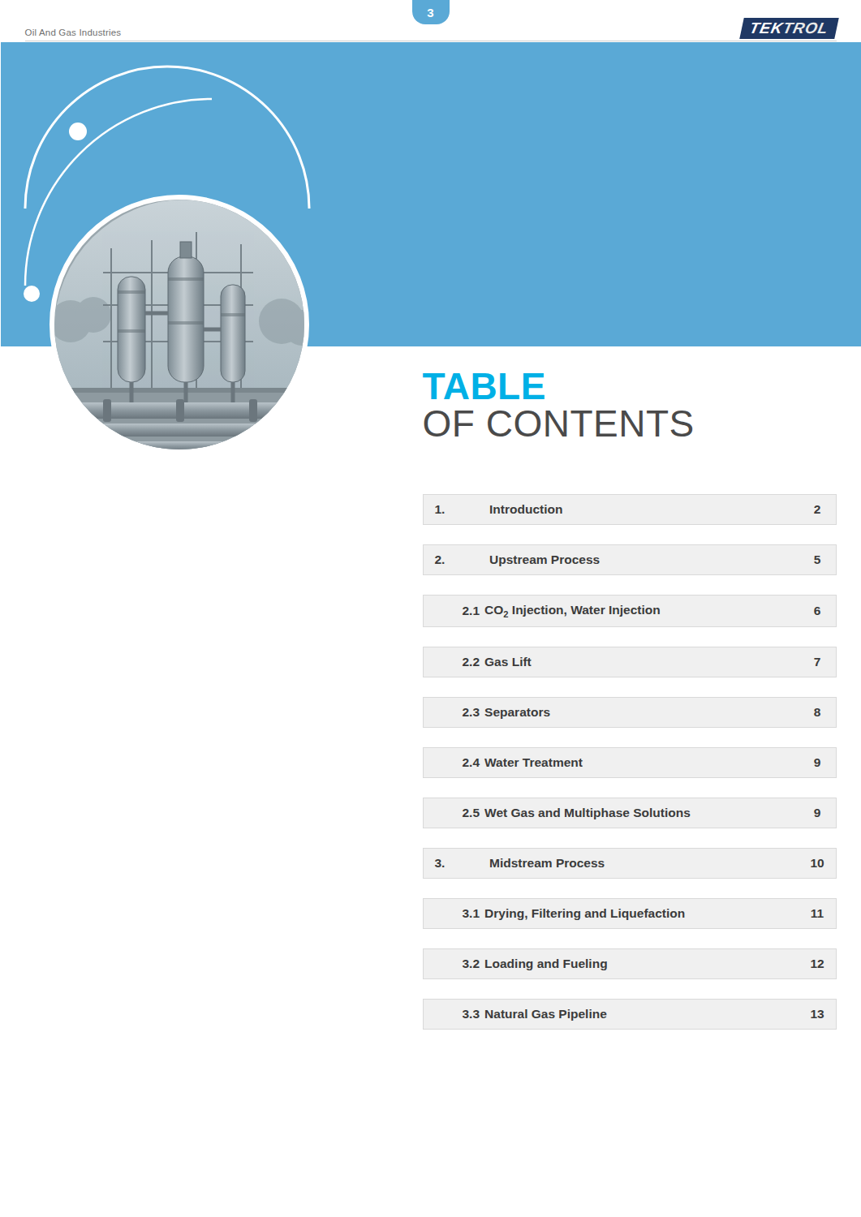3
Oil And Gas Industries
TEKTROL
Technology Solutions
TABLE OF CONTENTS
| 1. | Introduction | 2 |
| 2. | Upstream Process | 5 |
| 2.1 | CO 2 Injection, Water Injection | 6 |
| 2.2 | Gas Lift | 7 |
| 2.3 | Separators | 8 |
| 2.4 | Water Treatment | 9 |
| 2.5 | Wet Gas and Multiphase Solutions | 9 |
| 3. | Midstream Process | 10 |
| 3.1 | Drying, Filtering and Liquefaction | 11 |
| 3.2 | Loading and Fueling | 12 |
| 3.3 | Natural Gas Pipeline | 13 |